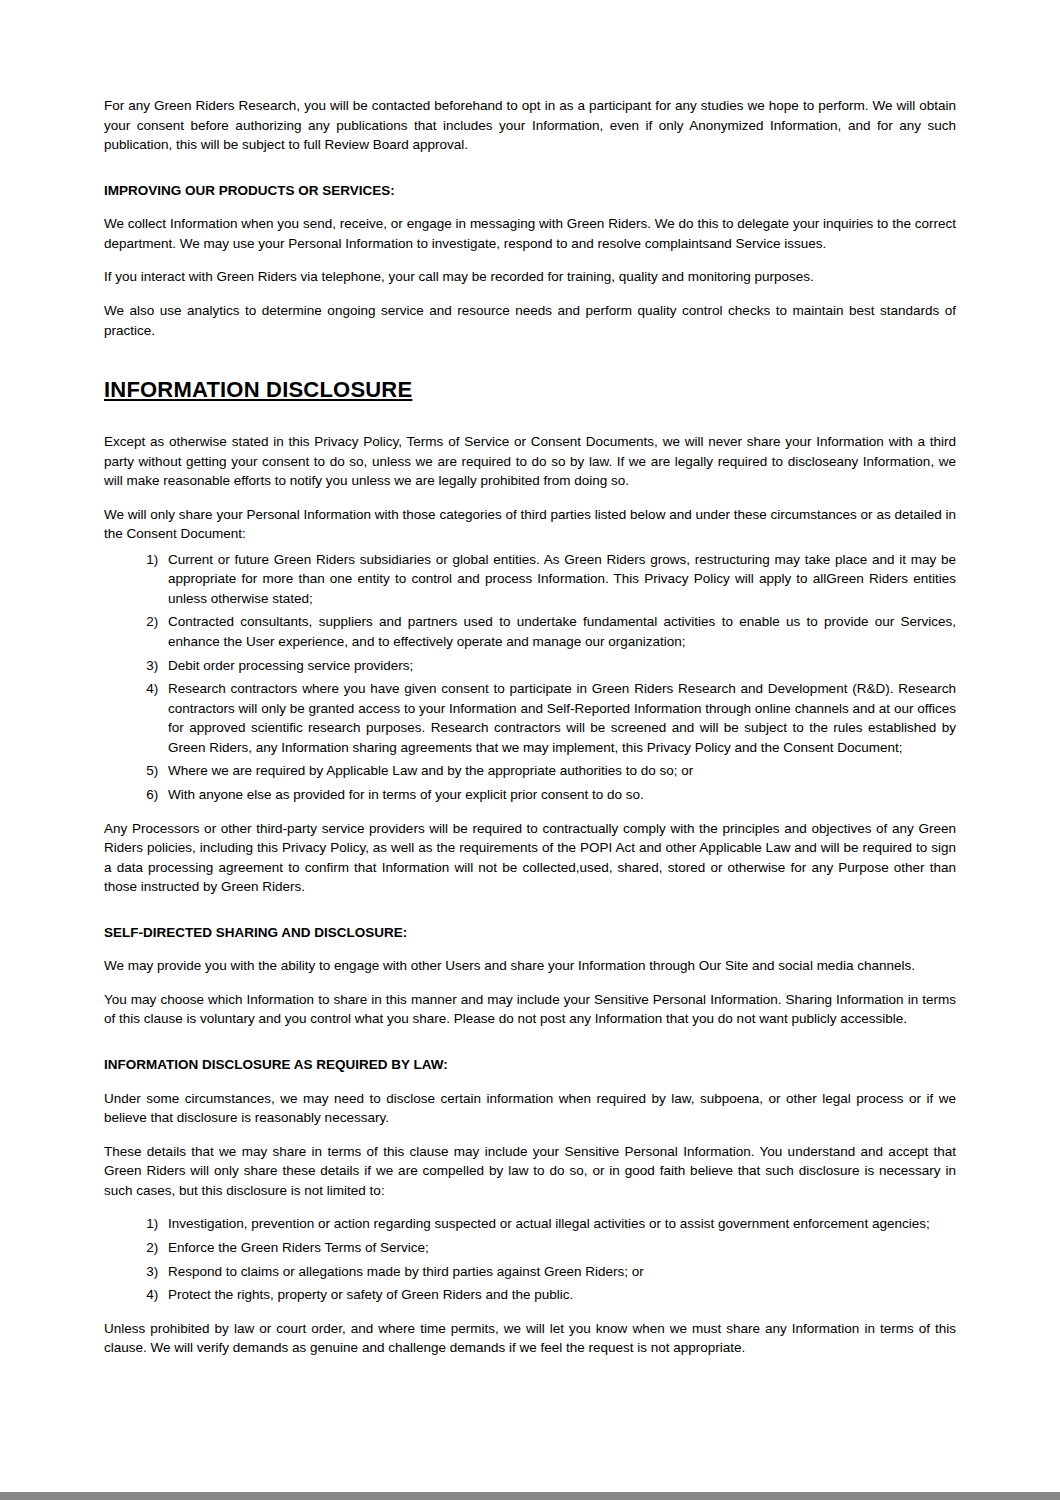For any Green Riders Research, you will be contacted beforehand to opt in as a participant for any studies we hope to perform. We will obtain your consent before authorizing any publications that includes your Information, even if only Anonymized Information, and for any such publication, this will be subject to full Review Board approval.
Improving our products or services:
We collect Information when you send, receive, or engage in messaging with Green Riders. We do this to delegate your inquiries to the correct department. We may use your Personal Information to investigate, respond to and resolve complaintsand Service issues.
If you interact with Green Riders via telephone, your call may be recorded for training, quality and monitoring purposes.
We also use analytics to determine ongoing service and resource needs and perform quality control checks to maintain best standards of practice.
INFORMATION DISCLOSURE
Except as otherwise stated in this Privacy Policy, Terms of Service or Consent Documents, we will never share your Information with a third party without getting your consent to do so, unless we are required to do so by law. If we are legally required to discloseany Information, we will make reasonable efforts to notify you unless we are legally prohibited from doing so.
We will only share your Personal Information with those categories of third parties listed below and under these circumstances or as detailed in the Consent Document:
Current or future Green Riders subsidiaries or global entities. As Green Riders grows, restructuring may take place and it may be appropriate for more than one entity to control and process Information. This Privacy Policy will apply to allGreen Riders entities unless otherwise stated;
Contracted consultants, suppliers and partners used to undertake fundamental activities to enable us to provide our Services, enhance the User experience, and to effectively operate and manage our organization;
Debit order processing service providers;
Research contractors where you have given consent to participate in Green Riders Research and Development (R&D). Research contractors will only be granted access to your Information and Self-Reported Information through online channels and at our offices for approved scientific research purposes. Research contractors will be screened and will be subject to the rules established by Green Riders, any Information sharing agreements that we may implement, this Privacy Policy and the Consent Document;
Where we are required by Applicable Law and by the appropriate authorities to do so; or
With anyone else as provided for in terms of your explicit prior consent to do so.
Any Processors or other third-party service providers will be required to contractually comply with the principles and objectives of any Green Riders policies, including this Privacy Policy, as well as the requirements of the POPI Act and other Applicable Law and will be required to sign a data processing agreement to confirm that Information will not be collected,used, shared, stored or otherwise for any Purpose other than those instructed by Green Riders.
Self-directed sharing and disclosure:
We may provide you with the ability to engage with other Users and share your Information through Our Site and social media channels.
You may choose which Information to share in this manner and may include your Sensitive Personal Information. Sharing Information in terms of this clause is voluntary and you control what you share. Please do not post any Information that you do not want publicly accessible.
Information disclosure as required by law:
Under some circumstances, we may need to disclose certain information when required by law, subpoena, or other legal process or if we believe that disclosure is reasonably necessary.
These details that we may share in terms of this clause may include your Sensitive Personal Information. You understand and accept that Green Riders will only share these details if we are compelled by law to do so, or in good faith believe that such disclosure is necessary in such cases, but this disclosure is not limited to:
Investigation, prevention or action regarding suspected or actual illegal activities or to assist government enforcement agencies;
Enforce the Green Riders Terms of Service;
Respond to claims or allegations made by third parties against Green Riders; or
Protect the rights, property or safety of Green Riders and the public.
Unless prohibited by law or court order, and where time permits, we will let you know when we must share any Information in terms of this clause. We will verify demands as genuine and challenge demands if we feel the request is not appropriate.